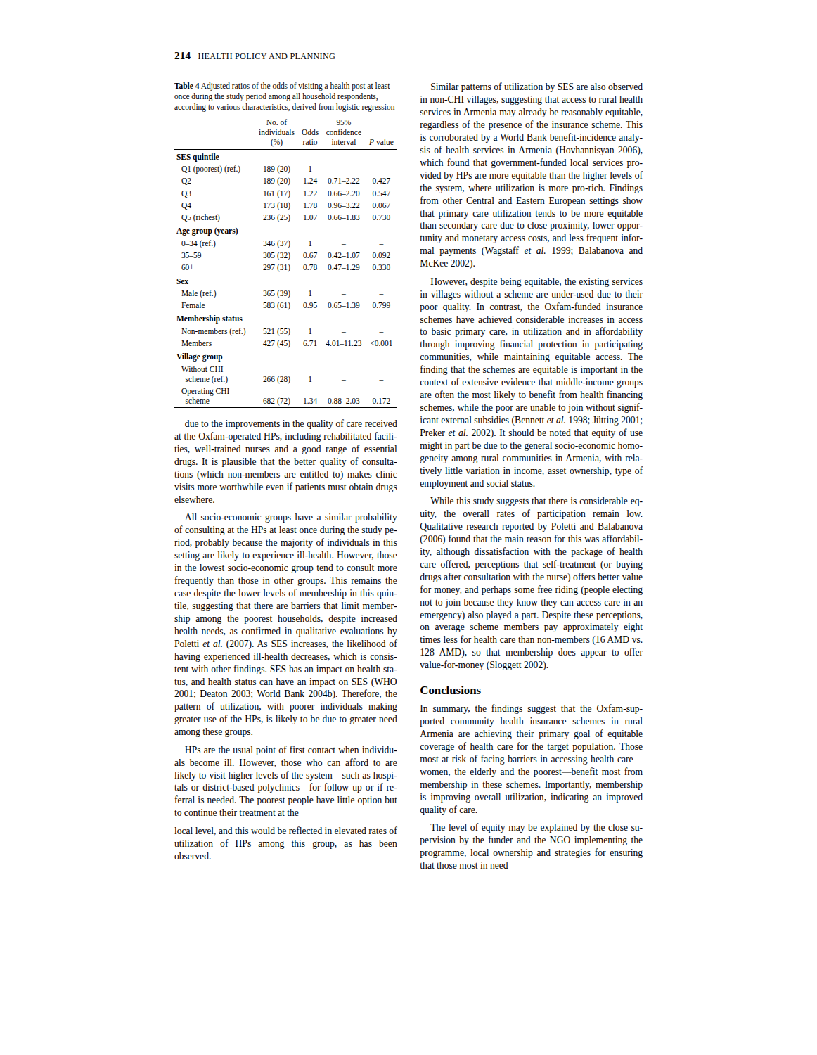214 HEALTH POLICY AND PLANNING
Table 4 Adjusted ratios of the odds of visiting a health post at least once during the study period among all household respondents, according to various characteristics, derived from logistic regression
| | No. of individuals (%) | Odds ratio | 95% confidence interval | P value |
| --- | --- | --- | --- | --- |
| SES quintile |
| Q1 (poorest) (ref.) | 189 (20) | 1 | – | – |
| Q2 | 189 (20) | 1.24 | 0.71–2.22 | 0.427 |
| Q3 | 161 (17) | 1.22 | 0.66–2.20 | 0.547 |
| Q4 | 173 (18) | 1.78 | 0.96–3.22 | 0.067 |
| Q5 (richest) | 236 (25) | 1.07 | 0.66–1.83 | 0.730 |
| Age group (years) |
| 0–34 (ref.) | 346 (37) | 1 | – | – |
| 35–59 | 305 (32) | 0.67 | 0.42–1.07 | 0.092 |
| 60+ | 297 (31) | 0.78 | 0.47–1.29 | 0.330 |
| Sex |
| Male (ref.) | 365 (39) | 1 | – | – |
| Female | 583 (61) | 0.95 | 0.65–1.39 | 0.799 |
| Membership status |
| Non-members (ref.) | 521 (55) | 1 | – | – |
| Members | 427 (45) | 6.71 | 4.01–11.23 | <0.001 |
| Village group |
| Without CHI scheme (ref.) | 266 (28) | 1 | – | – |
| Operating CHI scheme | 682 (72) | 1.34 | 0.88–2.03 | 0.172 |
due to the improvements in the quality of care received at the Oxfam-operated HPs, including rehabilitated facilities, well-trained nurses and a good range of essential drugs. It is plausible that the better quality of consultations (which non-members are entitled to) makes clinic visits more worthwhile even if patients must obtain drugs elsewhere.
All socio-economic groups have a similar probability of consulting at the HPs at least once during the study period, probably because the majority of individuals in this setting are likely to experience ill-health. However, those in the lowest socio-economic group tend to consult more frequently than those in other groups. This remains the case despite the lower levels of membership in this quintile, suggesting that there are barriers that limit membership among the poorest households, despite increased health needs, as confirmed in qualitative evaluations by Poletti et al. (2007). As SES increases, the likelihood of having experienced ill-health decreases, which is consistent with other findings. SES has an impact on health status, and health status can have an impact on SES (WHO 2001; Deaton 2003; World Bank 2004b). Therefore, the pattern of utilization, with poorer individuals making greater use of the HPs, is likely to be due to greater need among these groups.
HPs are the usual point of first contact when individuals become ill. However, those who can afford to are likely to visit higher levels of the system—such as hospitals or district-based polyclinics—for follow up or if referral is needed. The poorest people have little option but to continue their treatment at the
local level, and this would be reflected in elevated rates of utilization of HPs among this group, as has been observed.
Similar patterns of utilization by SES are also observed in non-CHI villages, suggesting that access to rural health services in Armenia may already be reasonably equitable, regardless of the presence of the insurance scheme. This is corroborated by a World Bank benefit-incidence analysis of health services in Armenia (Hovhannisyan 2006), which found that government-funded local services provided by HPs are more equitable than the higher levels of the system, where utilization is more pro-rich. Findings from other Central and Eastern European settings show that primary care utilization tends to be more equitable than secondary care due to close proximity, lower opportunity and monetary access costs, and less frequent informal payments (Wagstaff et al. 1999; Balabanova and McKee 2002).
However, despite being equitable, the existing services in villages without a scheme are under-used due to their poor quality. In contrast, the Oxfam-funded insurance schemes have achieved considerable increases in access to basic primary care, in utilization and in affordability through improving financial protection in participating communities, while maintaining equitable access. The finding that the schemes are equitable is important in the context of extensive evidence that middle-income groups are often the most likely to benefit from health financing schemes, while the poor are unable to join without significant external subsidies (Bennett et al. 1998; Jütting 2001; Preker et al. 2002). It should be noted that equity of use might in part be due to the general socio-economic homogeneity among rural communities in Armenia, with relatively little variation in income, asset ownership, type of employment and social status.
While this study suggests that there is considerable equity, the overall rates of participation remain low. Qualitative research reported by Poletti and Balabanova (2006) found that the main reason for this was affordability, although dissatisfaction with the package of health care offered, perceptions that self-treatment (or buying drugs after consultation with the nurse) offers better value for money, and perhaps some free riding (people electing not to join because they know they can access care in an emergency) also played a part. Despite these perceptions, on average scheme members pay approximately eight times less for health care than non-members (16 AMD vs. 128 AMD), so that membership does appear to offer value-for-money (Sloggett 2002).
Conclusions
In summary, the findings suggest that the Oxfam-supported community health insurance schemes in rural Armenia are achieving their primary goal of equitable coverage of health care for the target population. Those most at risk of facing barriers in accessing health care—women, the elderly and the poorest—benefit most from membership in these schemes. Importantly, membership is improving overall utilization, indicating an improved quality of care.
The level of equity may be explained by the close supervision by the funder and the NGO implementing the programme, local ownership and strategies for ensuring that those most in need